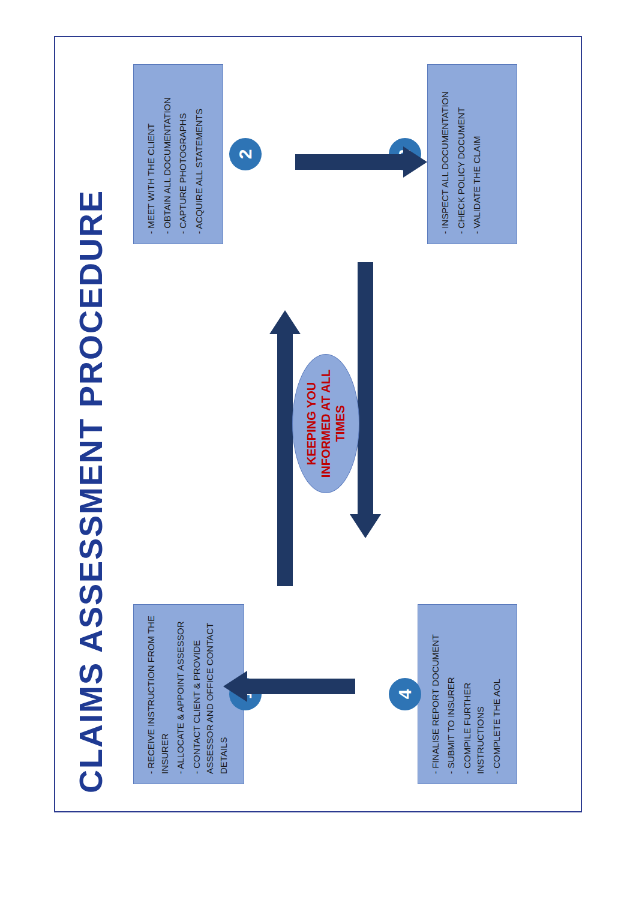CLAIMS ASSESSMENT PROCEDURE
KEEPING YOU
INFORMED AT ALL TIMES
RECEIVE INSTRUCTION FROM THE INSURER
ALLOCATE & APPOINT ASSESSOR
CONTACT CLIENT & PROVIDE ASSESSOR AND OFFICE CONTACT DETAILS
1
MEET WITH THE CLIENT
OBTAIN ALL DOCUMENTATION
CAPTURE PHOTOGRAPHS
ACQUIRE ALL STATEMENTS
2
INSPECT ALL DOCUMENTATION
CHECK POLICY DOCUMENT
VALIDATE THE CLAIM
3
FINALISE REPORT DOCUMENT
SUBMIT TO INSURER
COMPILE FURTHER INSTRUCTIONS
COMPLETE THE AOL
4